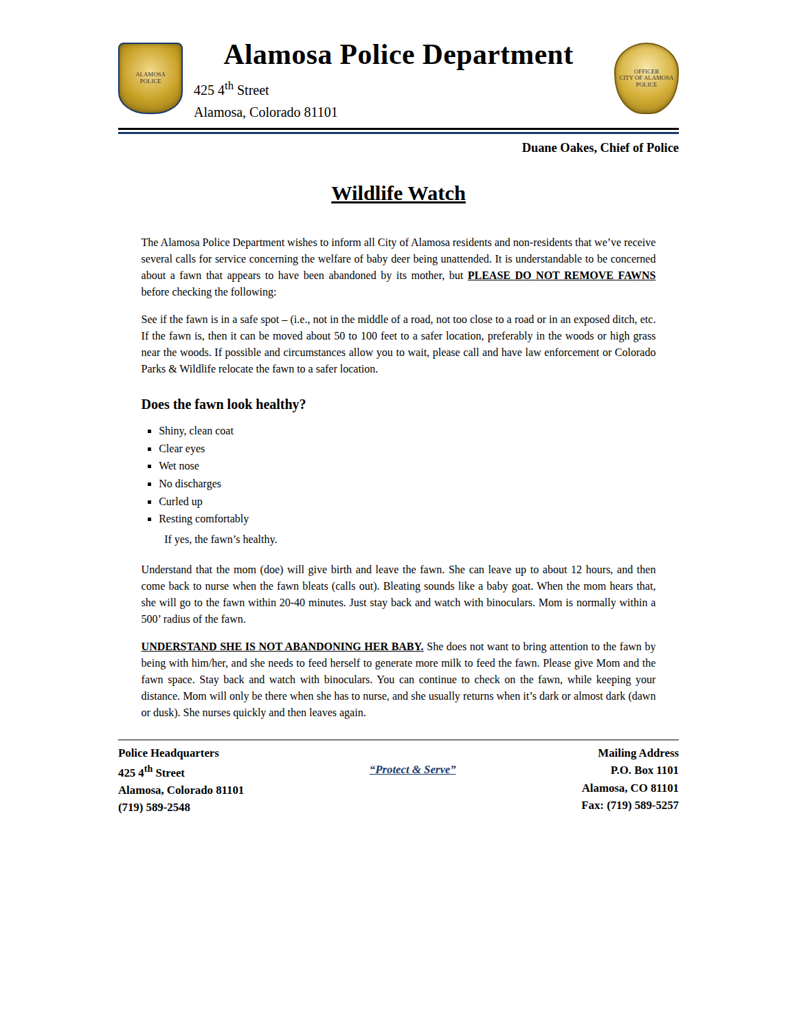ALAMOSA
POLICE
Alamosa Police Department
425 4th Street
Alamosa, Colorado 81101
OFFICER
CITY OF ALAMOSA
POLICE
Duane Oakes, Chief of Police
Wildlife Watch
The Alamosa Police Department wishes to inform all City of Alamosa residents and non-residents that we’ve receive several calls for service concerning the welfare of baby deer being unattended. It is understandable to be concerned about a fawn that appears to have been abandoned by its mother, but PLEASE DO NOT REMOVE FAWNS before checking the following:
See if the fawn is in a safe spot – (i.e., not in the middle of a road, not too close to a road or in an exposed ditch, etc. If the fawn is, then it can be moved about 50 to 100 feet to a safer location, preferably in the woods or high grass near the woods. If possible and circumstances allow you to wait, please call and have law enforcement or Colorado Parks & Wildlife relocate the fawn to a safer location.
Does the fawn look healthy?
Shiny, clean coat
Clear eyes
Wet nose
No discharges
Curled up
Resting comfortably
If yes, the fawn’s healthy.
Understand that the mom (doe) will give birth and leave the fawn. She can leave up to about 12 hours, and then come back to nurse when the fawn bleats (calls out). Bleating sounds like a baby goat. When the mom hears that, she will go to the fawn within 20-40 minutes. Just stay back and watch with binoculars. Mom is normally within a 500’ radius of the fawn.
UNDERSTAND SHE IS NOT ABANDONING HER BABY. She does not want to bring attention to the fawn by being with him/her, and she needs to feed herself to generate more milk to feed the fawn. Please give Mom and the fawn space. Stay back and watch with binoculars. You can continue to check on the fawn, while keeping your distance. Mom will only be there when she has to nurse, and she usually returns when it’s dark or almost dark (dawn or dusk). She nurses quickly and then leaves again.
Police Headquarters
425 4th Street
Alamosa, Colorado 81101
(719) 589-2548
“Protect & Serve”
Mailing Address
P.O. Box 1101
Alamosa, CO 81101
Fax: (719) 589-5257